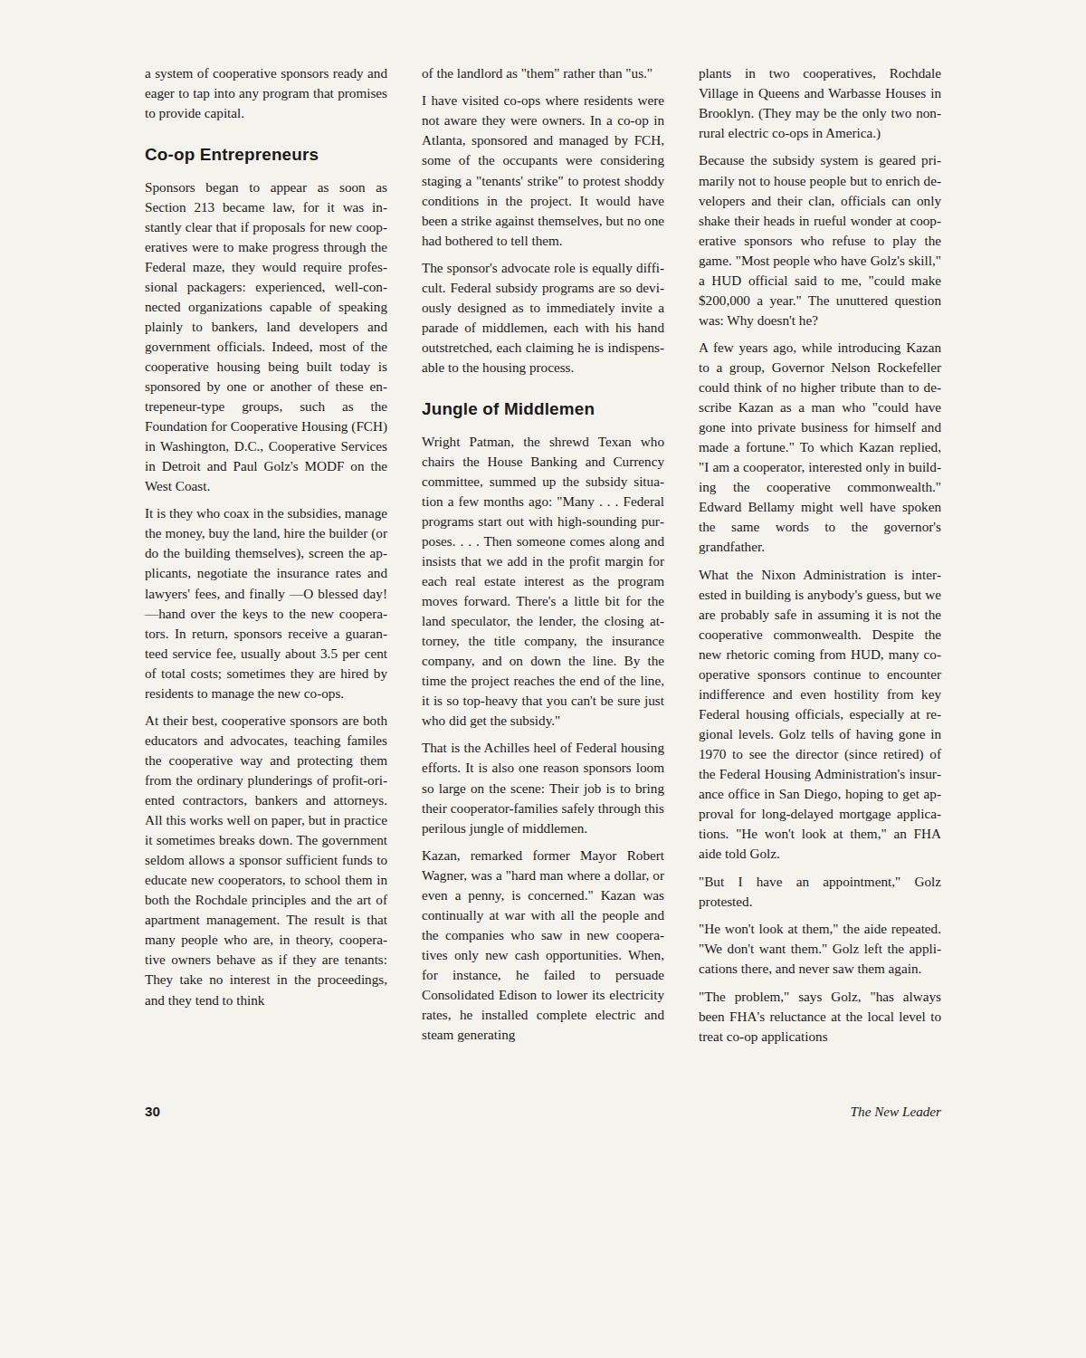a system of cooperative sponsors ready and eager to tap into any program that promises to provide capital.
Co-op Entrepreneurs
Sponsors began to appear as soon as Section 213 became law, for it was instantly clear that if proposals for new cooperatives were to make progress through the Federal maze, they would require professional packagers: experienced, well-connected organizations capable of speaking plainly to bankers, land developers and government officials. Indeed, most of the cooperative housing being built today is sponsored by one or another of these entrepeneur-type groups, such as the Foundation for Cooperative Housing (FCH) in Washington, D.C., Cooperative Services in Detroit and Paul Golz's MODF on the West Coast.
It is they who coax in the subsidies, manage the money, buy the land, hire the builder (or do the building themselves), screen the applicants, negotiate the insurance rates and lawyers' fees, and finally —O blessed day!—hand over the keys to the new cooperators. In return, sponsors receive a guaranteed service fee, usually about 3.5 per cent of total costs; sometimes they are hired by residents to manage the new co-ops.
At their best, cooperative sponsors are both educators and advocates, teaching familes the cooperative way and protecting them from the ordinary plunderings of profit-oriented contractors, bankers and attorneys. All this works well on paper, but in practice it sometimes breaks down. The government seldom allows a sponsor sufficient funds to educate new cooperators, to school them in both the Rochdale principles and the art of apartment management. The result is that many people who are, in theory, cooperative owners behave as if they are tenants: They take no interest in the proceedings, and they tend to think
of the landlord as "them" rather than "us."
I have visited co-ops where residents were not aware they were owners. In a co-op in Atlanta, sponsored and managed by FCH, some of the occupants were considering staging a "tenants' strike" to protest shoddy conditions in the project. It would have been a strike against themselves, but no one had bothered to tell them.
The sponsor's advocate role is equally difficult. Federal subsidy programs are so deviously designed as to immediately invite a parade of middlemen, each with his hand outstretched, each claiming he is indispensable to the housing process.
Jungle of Middlemen
Wright Patman, the shrewd Texan who chairs the House Banking and Currency committee, summed up the subsidy situation a few months ago: "Many . . . Federal programs start out with high-sounding purposes. . . . Then someone comes along and insists that we add in the profit margin for each real estate interest as the program moves forward. There's a little bit for the land speculator, the lender, the closing attorney, the title company, the insurance company, and on down the line. By the time the project reaches the end of the line, it is so top-heavy that you can't be sure just who did get the subsidy."
That is the Achilles heel of Federal housing efforts. It is also one reason sponsors loom so large on the scene: Their job is to bring their cooperator-families safely through this perilous jungle of middlemen.
Kazan, remarked former Mayor Robert Wagner, was a "hard man where a dollar, or even a penny, is concerned." Kazan was continually at war with all the people and the companies who saw in new cooperatives only new cash opportunities. When, for instance, he failed to persuade Consolidated Edison to lower its electricity rates, he installed complete electric and steam generating
plants in two cooperatives, Rochdale Village in Queens and Warbasse Houses in Brooklyn. (They may be the only two nonrural electric co-ops in America.)
Because the subsidy system is geared primarily not to house people but to enrich developers and their clan, officials can only shake their heads in rueful wonder at cooperative sponsors who refuse to play the game. "Most people who have Golz's skill," a HUD official said to me, "could make $200,000 a year." The unuttered question was: Why doesn't he?
A few years ago, while introducing Kazan to a group, Governor Nelson Rockefeller could think of no higher tribute than to describe Kazan as a man who "could have gone into private business for himself and made a fortune." To which Kazan replied, "I am a cooperator, interested only in building the cooperative commonwealth." Edward Bellamy might well have spoken the same words to the governor's grandfather.
What the Nixon Administration is interested in building is anybody's guess, but we are probably safe in assuming it is not the cooperative commonwealth. Despite the new rhetoric coming from HUD, many cooperative sponsors continue to encounter indifference and even hostility from key Federal housing officials, especially at regional levels. Golz tells of having gone in 1970 to see the director (since retired) of the Federal Housing Administration's insurance office in San Diego, hoping to get approval for long-delayed mortgage applications. "He won't look at them," an FHA aide told Golz.
"But I have an appointment," Golz protested.
"He won't look at them," the aide repeated. "We don't want them." Golz left the applications there, and never saw them again.
"The problem," says Golz, "has always been FHA's reluctance at the local level to treat co-op applications
30 The New Leader